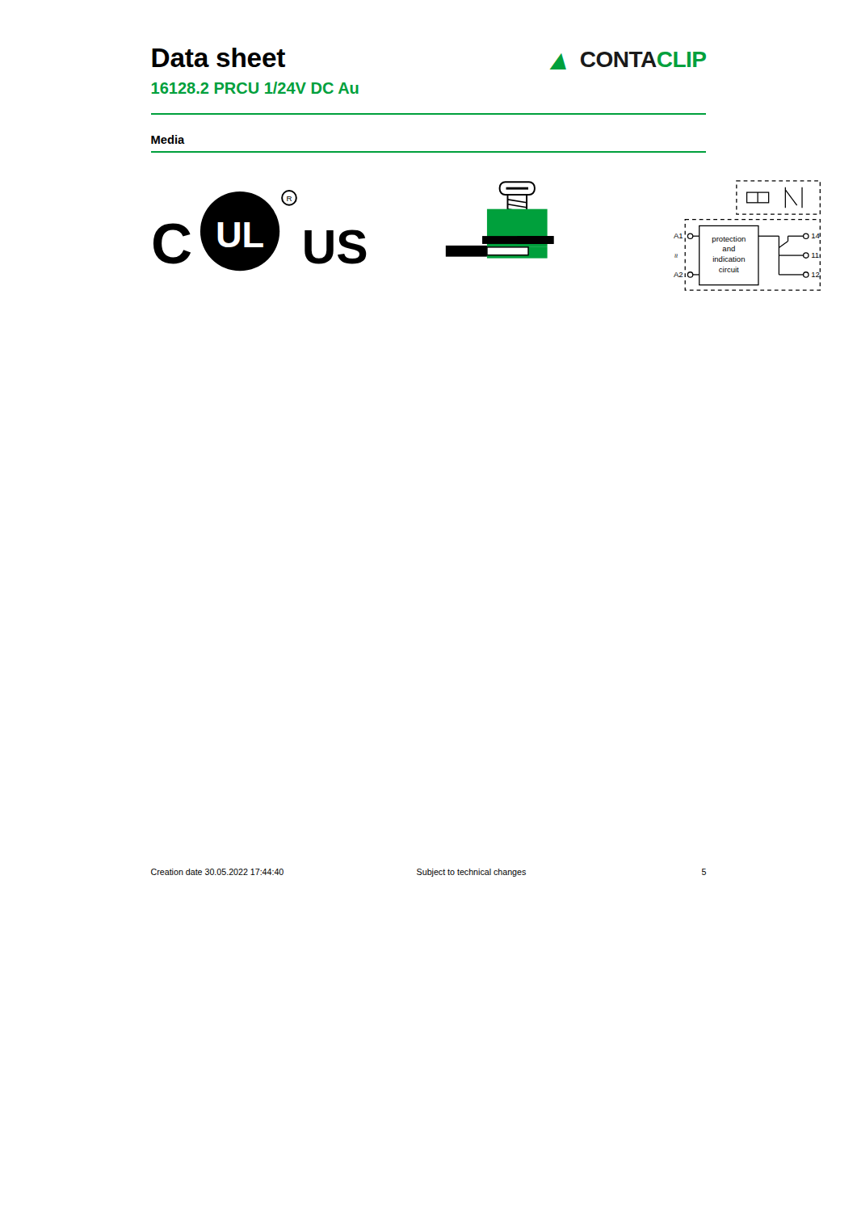Data sheet
16128.2 PRCU 1/24V DC Au
▲ CONTA CLIP
Media
C UL R US
A1 A2 14 11 12 ≈ protection and indication circuit
Creation date 30.05.2022 17:44:40
Subject to technical changes
5